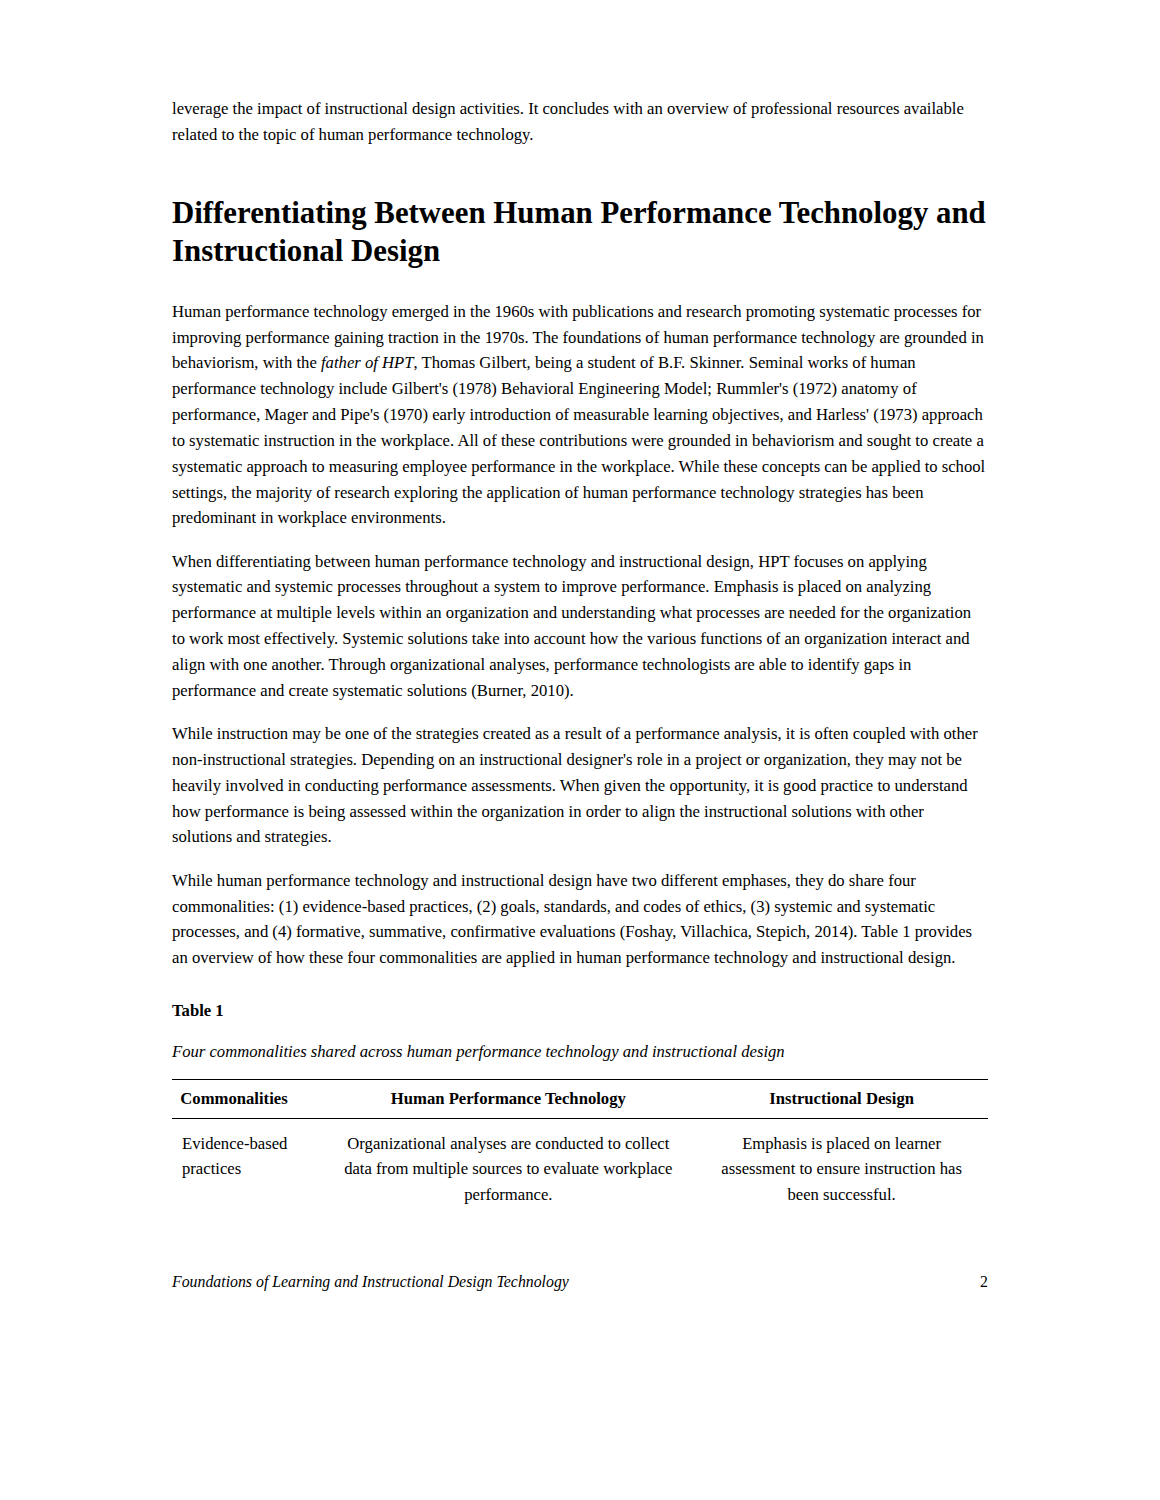leverage the impact of instructional design activities. It concludes with an overview of professional resources available related to the topic of human performance technology.
Differentiating Between Human Performance Technology and Instructional Design
Human performance technology emerged in the 1960s with publications and research promoting systematic processes for improving performance gaining traction in the 1970s. The foundations of human performance technology are grounded in behaviorism, with the father of HPT, Thomas Gilbert, being a student of B.F. Skinner. Seminal works of human performance technology include Gilbert's (1978) Behavioral Engineering Model; Rummler's (1972) anatomy of performance, Mager and Pipe's (1970) early introduction of measurable learning objectives, and Harless' (1973) approach to systematic instruction in the workplace. All of these contributions were grounded in behaviorism and sought to create a systematic approach to measuring employee performance in the workplace. While these concepts can be applied to school settings, the majority of research exploring the application of human performance technology strategies has been predominant in workplace environments.
When differentiating between human performance technology and instructional design, HPT focuses on applying systematic and systemic processes throughout a system to improve performance. Emphasis is placed on analyzing performance at multiple levels within an organization and understanding what processes are needed for the organization to work most effectively. Systemic solutions take into account how the various functions of an organization interact and align with one another. Through organizational analyses, performance technologists are able to identify gaps in performance and create systematic solutions (Burner, 2010).
While instruction may be one of the strategies created as a result of a performance analysis, it is often coupled with other non-instructional strategies. Depending on an instructional designer's role in a project or organization, they may not be heavily involved in conducting performance assessments. When given the opportunity, it is good practice to understand how performance is being assessed within the organization in order to align the instructional solutions with other solutions and strategies.
While human performance technology and instructional design have two different emphases, they do share four commonalities: (1) evidence-based practices, (2) goals, standards, and codes of ethics, (3) systemic and systematic processes, and (4) formative, summative, confirmative evaluations (Foshay, Villachica, Stepich, 2014). Table 1 provides an overview of how these four commonalities are applied in human performance technology and instructional design.
Table 1
Four commonalities shared across human performance technology and instructional design
| Commonalities | Human Performance Technology | Instructional Design |
| --- | --- | --- |
| Evidence-based practices | Organizational analyses are conducted to collect data from multiple sources to evaluate workplace performance. | Emphasis is placed on learner assessment to ensure instruction has been successful. |
Foundations of Learning and Instructional Design Technology 2